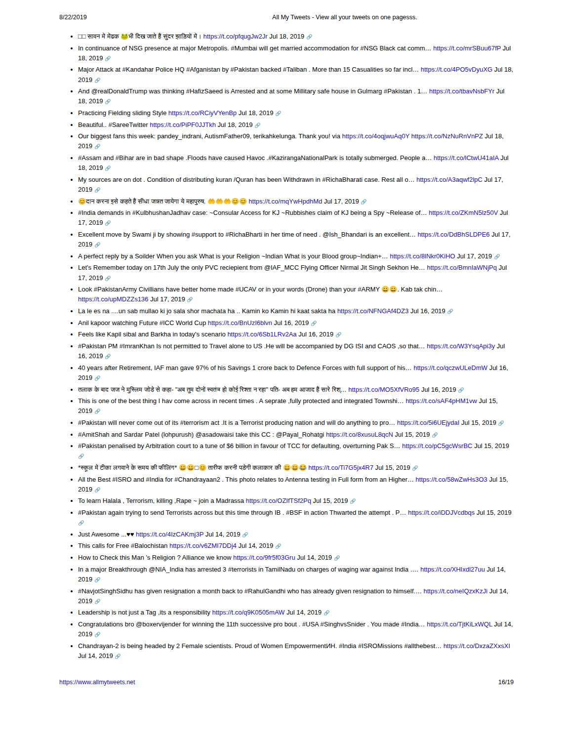8/22/2019
All My Tweets - View all your tweets on one pagesss.
□□ सावन में मेंढक 🐸भी दिख जाते हैं सुंदर झाड़ियों में। https://t.co/pfqugJw2Jr Jul 18, 2019 🔗
In continuance of NSG presence at major Metropolis. #Mumbai will get married accommodation for #NSG Black cat comm… https://t.co/mrSBuu67fP Jul 18, 2019 🔗
Major Attack at #Kandahar Police HQ #Afganistan by #Pakistan backed #Taliban . More than 15 Casualities so far incl… https://t.co/4PO5vDyuXG Jul 18, 2019 🔗
And @realDonaldTrump was thinking #HafizSaeed is Arrested and at some Millitary safe house in Gulmarg #Pakistan . 1… https://t.co/tbavNsbFYr Jul 18, 2019 🔗
Practicing Fielding sliding Style https://t.co/RCiyVYenBp Jul 18, 2019 🔗
Beautiful.. #SareeTwitter https://t.co/PiPF0JJTkh Jul 18, 2019 🔗
Our biggest fans this week: pandey_indrani, AutismFather09, terikahkelunga. Thank you! via https://t.co/4oqjwuAq0Y https://t.co/NzNuRnVnPZ Jul 18, 2019 🔗
#Assam and #Bihar are in bad shape .Floods have caused Havoc .#KazirangaNationalPark is totally submerged. People a… https://t.co/lCtwU41aIA Jul 18, 2019 🔗
My sources are on dot . Condition of distributing kuran /Quran has been Withdrawn in #RichaBharati case. Rest all o… https://t.co/A3aqwf2lpC Jul 17, 2019 🔗
😊दान करना इसे कहते हैं सीधा जन्नत जायेगा ये महापुरुष. 🤲🤲🤲😊😊 https://t.co/mqYwHpdhMd Jul 17, 2019 🔗
#India demands in #KulbhushanJadhav case: ~Consular Access for KJ ~Rubbishes claim of KJ being a Spy ~Release of… https://t.co/ZKmN5lz50V Jul 17, 2019 🔗
Excellent move by Swami ji by showing #support to #RichaBharti in her time of need . @Ish_Bhandari is an excellent… https://t.co/DdBhSLDPE6 Jul 17, 2019 🔗
A perfect reply by a Soilder When you ask What is your Religion ~Indian What is your Blood group~Indian+… https://t.co/8lNkr0KiHO Jul 17, 2019 🔗
Let's Remember today on 17th July the only PVC reciepient from @IAF_MCC Flying Officer Nirmal Jit Singh Sekhon He… https://t.co/BmnIaWNjPq Jul 17, 2019 🔗
Look #PakistanArmy Civillians have better home made #UCAV or in your words (Drone) than your #ARMY 😀😀. Kab tak chin… https://t.co/upMDZZs136 Jul 17, 2019 🔗
La le es na ....un sab mullao ki jo sala shor machata ha .. Kamin ko Kamin hi kaat sakta ha https://t.co/NFNGAf4DZ3 Jul 16, 2019 🔗
Anil kapoor watching Future #ICC World Cup https://t.co/BnUzI6blvn Jul 16, 2019 🔗
Feels like Kapil sibal and Barkha in today's scenario https://t.co/6Sb1LRv2Aa Jul 16, 2019 🔗
#Pakistan PM #ImranKhan Is not permitted to Travel alone to US .He will be accompanied by DG ISI and CAOS ,so that… https://t.co/W3YsqApi3y Jul 16, 2019 🔗
40 years after Retirement, IAF man gave 97% of his Savings 1 crore back to Defence Forces with full support of his… https://t.co/qczwULeDmW Jul 16, 2019 🔗
तलाक के बाद जज ने मुस्लिम जोडे से कहा- "अब तुम दोनों स्वतंत्र हो कोई रिश्ता न रहा" पति- अब हम आजाद हैं सारे रिश्… https://t.co/MO5XfVRo95 Jul 16, 2019 🔗
This is one of the best thing I hav come across in recent times . A seprate ,fully protected and integrated Townshi… https://t.co/sAF4pHM1vw Jul 15, 2019 🔗
#Pakistan will never come out of its #terrorism act .It is a Terrorist producing nation and will do anything to pro… https://t.co/5i6UEjydaI Jul 15, 2019 🔗
#AmitShah and Sardar Patel (lohpurush) @asadowaisi take this CC : @Payal_Rohatgi https://t.co/8xusuL8qcN Jul 15, 2019 🔗
#Pakistan penalised by Arbitration court to a tune of $6 billion in favour of TCC for defaulting, overturning Pak S… https://t.co/pC5gcWsrBC Jul 15, 2019 🔗
*स्कूल में टीका लगवाने के समय की फीलिंग* 😀😀□😊 तारीफ करनी पड़ेगी कलाकार की 😀😀😂 https://t.co/Ti7G5jx4R7 Jul 15, 2019 🔗
All the Best #ISRO and #India for #Chandrayaan2 . This photo relates to Antenna testing in Full form from an Higher… https://t.co/58wZwHs3O3 Jul 15, 2019 🔗
To learn Halala , Terrorism, killing ,Rape ~ join a Madrassa https://t.co/OZIfTSf2Pq Jul 15, 2019 🔗
#Pakistan again trying to send Terrorists across but this time through IB . #BSF in action Thwarted the attempt . P… https://t.co/iDDJVcdbqs Jul 15, 2019 🔗
Just Awesome ...♥♥ https://t.co/4IzCAKmj3P Jul 14, 2019 🔗
This calls for Free #Balochistan https://t.co/v6ZMI7DDj4 Jul 14, 2019 🔗
How to Check this Man 's Religion ? Alliance we know https://t.co/9fr5f03Gru Jul 14, 2019 🔗
In a major Breakthrough @NIA_India has arrested 3 #terrorists in TamilNadu on charges of waging war against India .… https://t.co/XHIxdl27uu Jul 14, 2019 🔗
#NavjotSinghSidhu has given resignation a month back to #RahulGandhi who has already given resignation to himself.… https://t.co/neIQzxKzJi Jul 14, 2019 🔗
Leadership is not just a Tag ,its a responsibility https://t.co/q9K0505mAW Jul 14, 2019 🔗
Congratulations bro @boxervijender for winning the 11th successive pro bout . #USA #SinghvsSnider . You made #India… https://t.co/TjtKiLxWQL Jul 14, 2019 🔗
Chandrayan-2 is being headed by 2 Female scientists. Proud of Women EmpowermentИН. #India #ISROMissions #allthebest… https://t.co/DxzaZXxsXI Jul 14, 2019 🔗
https://www.allmytweets.net
16/19